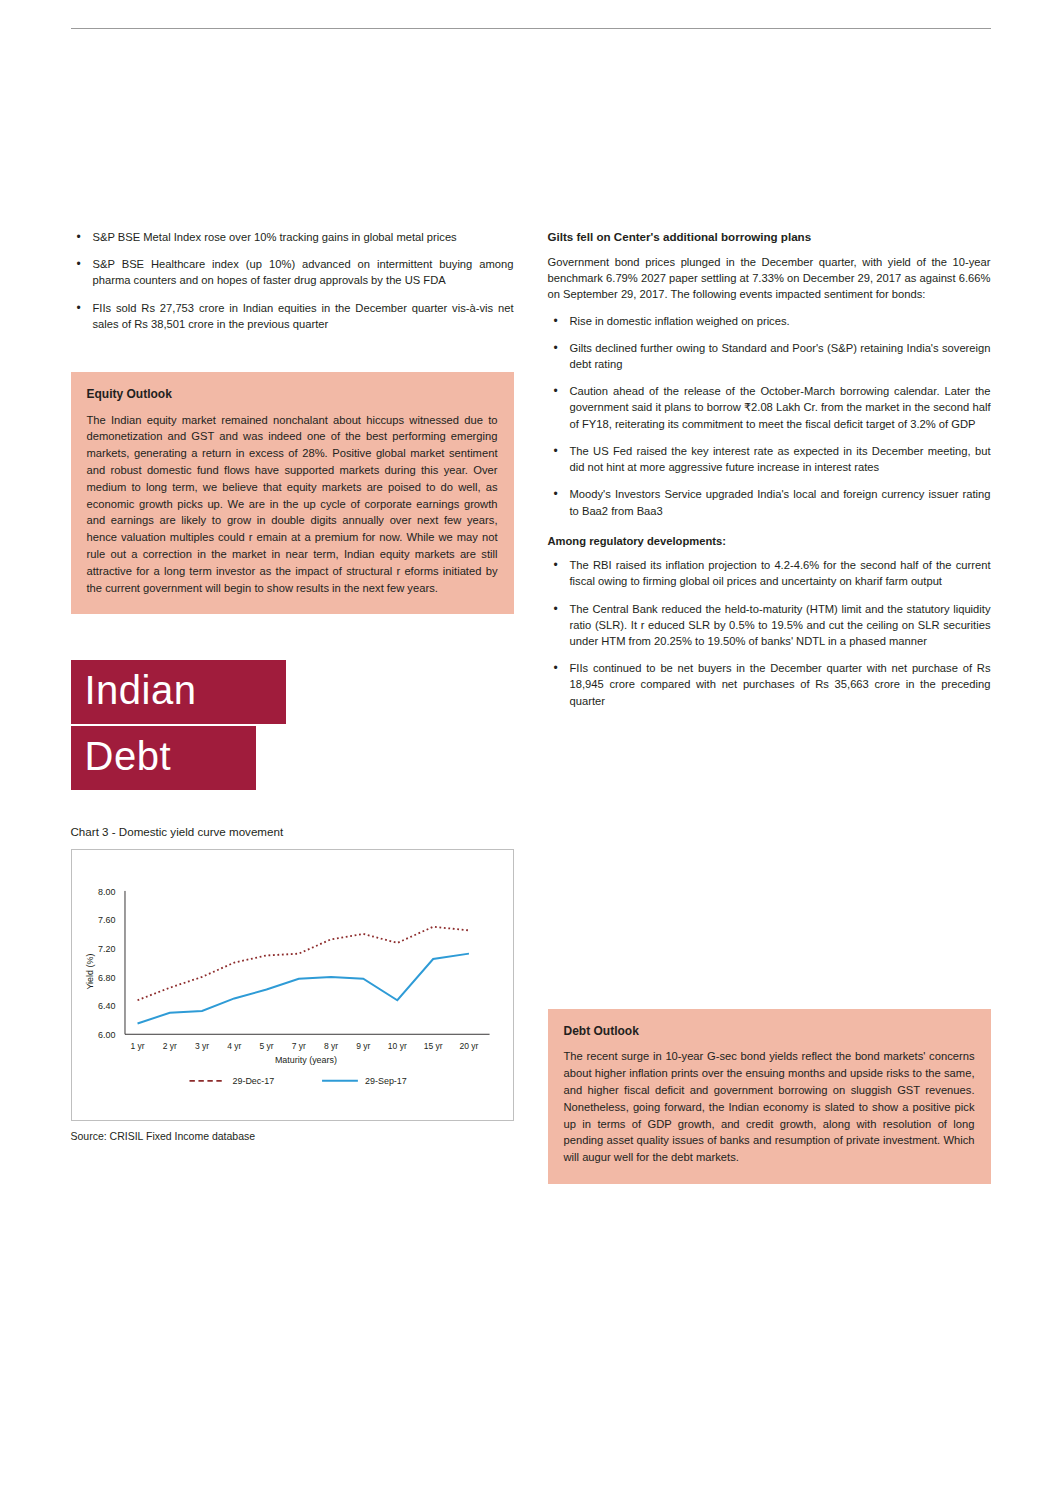S&P BSE Metal Index rose over 10% tracking gains in global metal prices
S&P BSE Healthcare index (up 10%) advanced on intermittent buying among pharma counters and on hopes of faster drug approvals by the US FDA
FIIs sold Rs 27,753 crore in Indian equities in the December quarter vis-à-vis net sales of Rs 38,501 crore in the previous quarter
Equity Outlook
The Indian equity market remained nonchalant about hiccups witnessed due to demonetization and GST and was indeed one of the best performing emerging markets, generating a return in excess of 28%. Positive global market sentiment and robust domestic fund flows have supported markets during this year. Over medium to long term, we believe that equity markets are poised to do well, as economic growth picks up. We are in the up cycle of corporate earnings growth and earnings are likely to grow in double digits annually over next few years, hence valuation multiples could r emain at a premium for now. While we may not rule out a correction in the market in near term, Indian equity markets are still attractive for a long term investor as the impact of structural r eforms initiated by the current government will begin to show results in the next few years.
Indian
Debt
Chart 3 - Domestic yield curve movement
8.00 7.60 7.20 6.80 6.40 6.00 Yield (%) 1 yr 2 yr 3 yr 4 yr 5 yr 7 yr 8 yr 9 yr 10 yr 15 yr 20 yr Maturity (years) 29-Dec-17 29-Sep-17
Source: CRISIL Fixed Income database
Gilts fell on Center's additional borrowing plans
Government bond prices plunged in the December quarter, with yield of the 10-year benchmark 6.79% 2027 paper settling at 7.33% on December 29, 2017 as against 6.66% on September 29, 2017. The following events impacted sentiment for bonds:
Rise in domestic inflation weighed on prices.
Gilts declined further owing to Standard and Poor's (S&P) retaining India's sovereign debt rating
Caution ahead of the release of the October-March borrowing calendar. Later the government said it plans to borrow ₹2.08 Lakh Cr. from the market in the second half of FY18, reiterating its commitment to meet the fiscal deficit target of 3.2% of GDP
The US Fed raised the key interest rate as expected in its December meeting, but did not hint at more aggressive future increase in interest rates
Moody's Investors Service upgraded India's local and foreign currency issuer rating to Baa2 from Baa3
Among regulatory developments:
The RBI raised its inflation projection to 4.2-4.6% for the second half of the current fiscal owing to firming global oil prices and uncertainty on kharif farm output
The Central Bank reduced the held-to-maturity (HTM) limit and the statutory liquidity ratio (SLR). It r educed SLR by 0.5% to 19.5% and cut the ceiling on SLR securities under HTM from 20.25% to 19.50% of banks' NDTL in a phased manner
FIIs continued to be net buyers in the December quarter with net purchase of Rs 18,945 crore compared with net purchases of Rs 35,663 crore in the preceding quarter
Debt Outlook
The recent surge in 10-year G-sec bond yields reflect the bond markets' concerns about higher inflation prints over the ensuing months and upside risks to the same, and higher fiscal deficit and government borrowing on sluggish GST revenues. Nonetheless, going forward, the Indian economy is slated to show a positive pick up in terms of GDP growth, and credit growth, along with resolution of long pending asset quality issues of banks and resumption of private investment. Which will augur well for the debt markets.